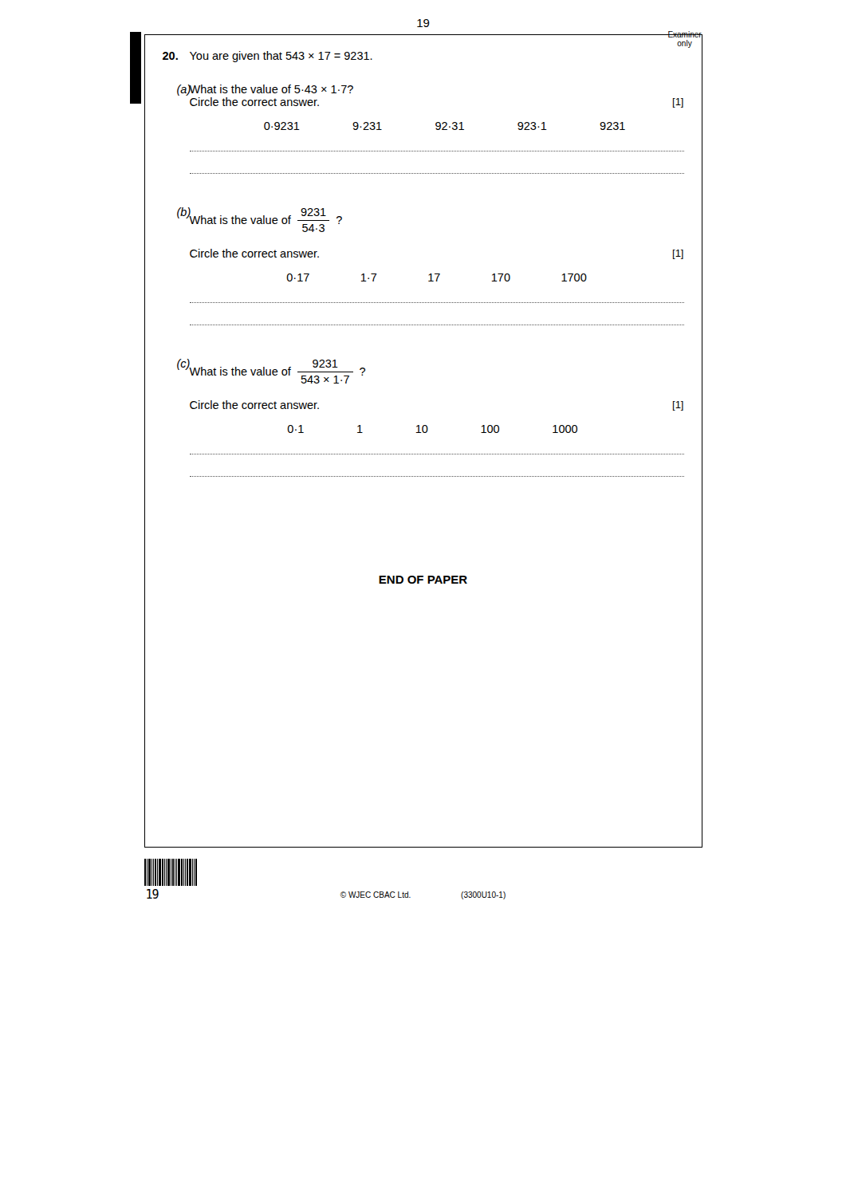19
Examiner
only
20.
You are given that 543 × 17 = 9231.
(a)
What is the value of 5·43 × 1·7?
Circle the correct answer.[1]
0·9231 9·231 92·31 923·1 9231
(b)
What is the value of 923154·3 ?
Circle the correct answer.[1]
0·17 1·7 17 170 1700
(c)
What is the value of 9231543 × 1·7 ?
Circle the correct answer.[1]
0·1 1 10 100 1000
END OF PAPER
19
© WJEC CBAC Ltd. (3300U10-1)